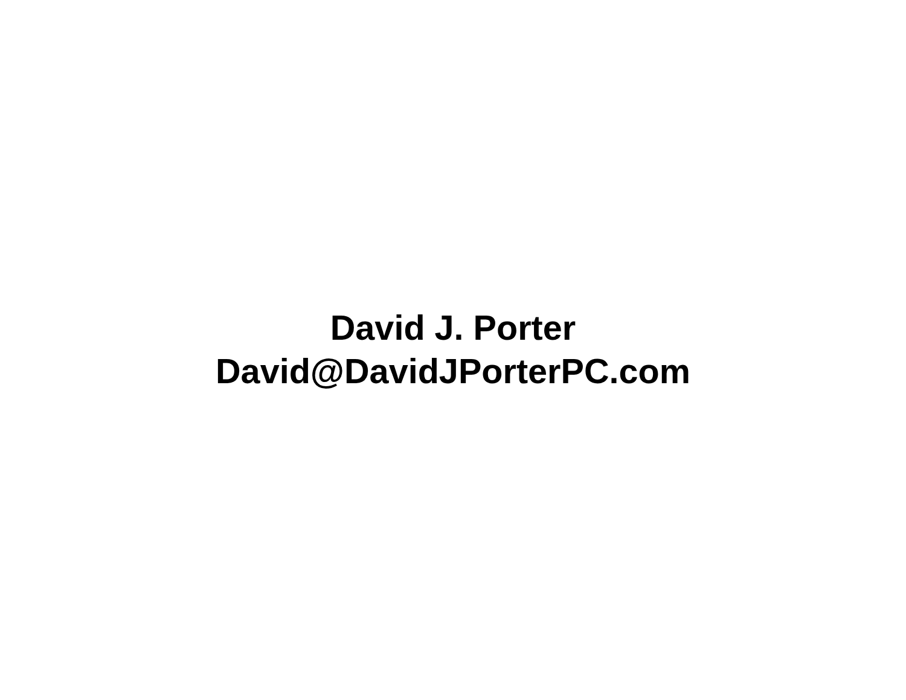David J. Porter David@DavidJPorterPC.com